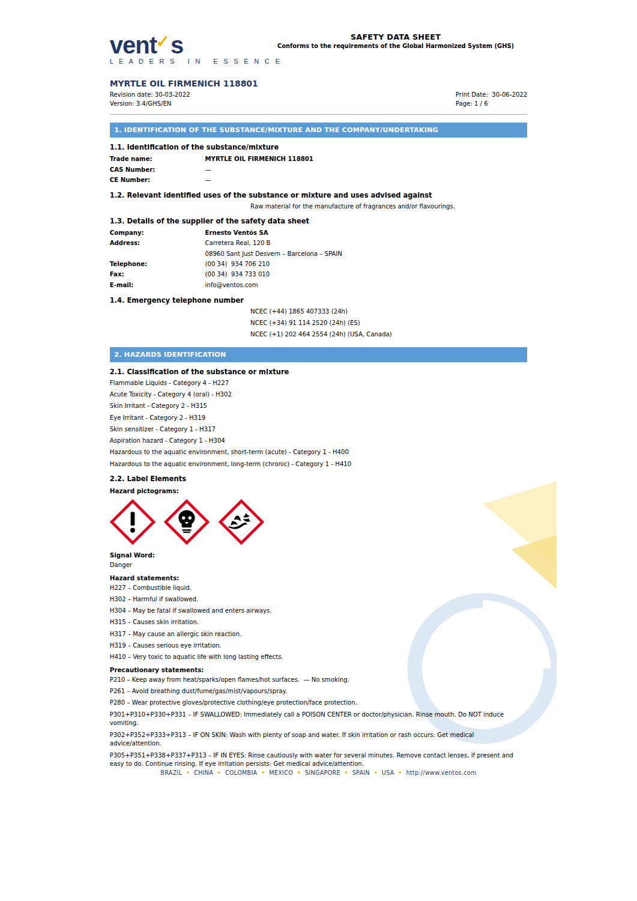vent✓s
L E A D E R S I N E S S E N C E
SAFETY DATA SHEET
Conforms to the requirements of the Global Harmonized System (GHS)
MYRTLE OIL FIRMENICH 118801
Revision date: 30-03-2022
Version: 3.4/GHS/EN
Print Date: 30-06-2022
Page: 1 / 6
1. IDENTIFICATION OF THE SUBSTANCE/MIXTURE AND THE COMPANY/UNDERTAKING
1.1. Identification of the substance/mixture
| Trade name: | MYRTLE OIL FIRMENICH 118801 |
| CAS Number: | — |
| CE Number: | — |
1.2. Relevant identified uses of the substance or mixture and uses advised against
Raw material for the manufacture of fragrances and/or flavourings.
1.3. Details of the supplier of the safety data sheet
| Company: | Ernesto Ventós SA |
| Address: | Carretera Real, 120 B |
| | 08960 Sant Just Desvern – Barcelona – SPAIN |
| Telephone: | (00 34) 934 706 210 |
| Fax: | (00 34) 934 733 010 |
| E-mail: | info@ventos.com |
1.4. Emergency telephone number
NCEC (+44) 1865 407333 (24h)
NCEC (+34) 91 114 2520 (24h) (ES)
NCEC (+1) 202 464 2554 (24h) (USA, Canada)
2. HAZARDS IDENTIFICATION
2.1. Classification of the substance or mixture
Flammable Liquids - Category 4 - H227
Acute Toxicity - Category 4 (oral) - H302
Skin Irritant - Category 2 - H315
Eye Irritant - Category 2 - H319
Skin sensitizer - Category 1 - H317
Aspiration hazard - Category 1 - H304
Hazardous to the aquatic environment, short-term (acute) - Category 1 - H400
Hazardous to the aquatic environment, long-term (chronic) - Category 1 - H410
2.2. Label Elements
Hazard pictograms:
Signal Word:
Danger
Hazard statements:
H227 – Combustible liquid.
H302 – Harmful if swallowed.
H304 – May be fatal if swallowed and enters airways.
H315 – Causes skin irritation.
H317 – May cause an allergic skin reaction.
H319 – Causes serious eye irritation.
H410 – Very toxic to aquatic life with long lasting effects.
Precautionary statements:
P210 – Keep away from heat/sparks/open flames/hot surfaces. — No smoking.
P261 – Avoid breathing dust/fume/gas/mist/vapours/spray.
P280 – Wear protective gloves/protective clothing/eye protection/face protection.
P301+P310+P330+P331 – IF SWALLOWED: Immediately call a POISON CENTER or doctor/physician. Rinse mouth. Do NOT induce vomiting.
P302+P352+P333+P313 – IF ON SKIN: Wash with plenty of soap and water. If skin irritation or rash occurs: Get medical advice/attention.
P305+P351+P338+P337+P313 – IF IN EYES: Rinse cautiously with water for several minutes. Remove contact lenses, if present and easy to do. Continue rinsing. If eye irritation persists: Get medical advice/attention.
BRAZIL • CHINA • COLOMBIA • MEXICO • SINGAPORE • SPAIN • USA • http://www.ventos.com